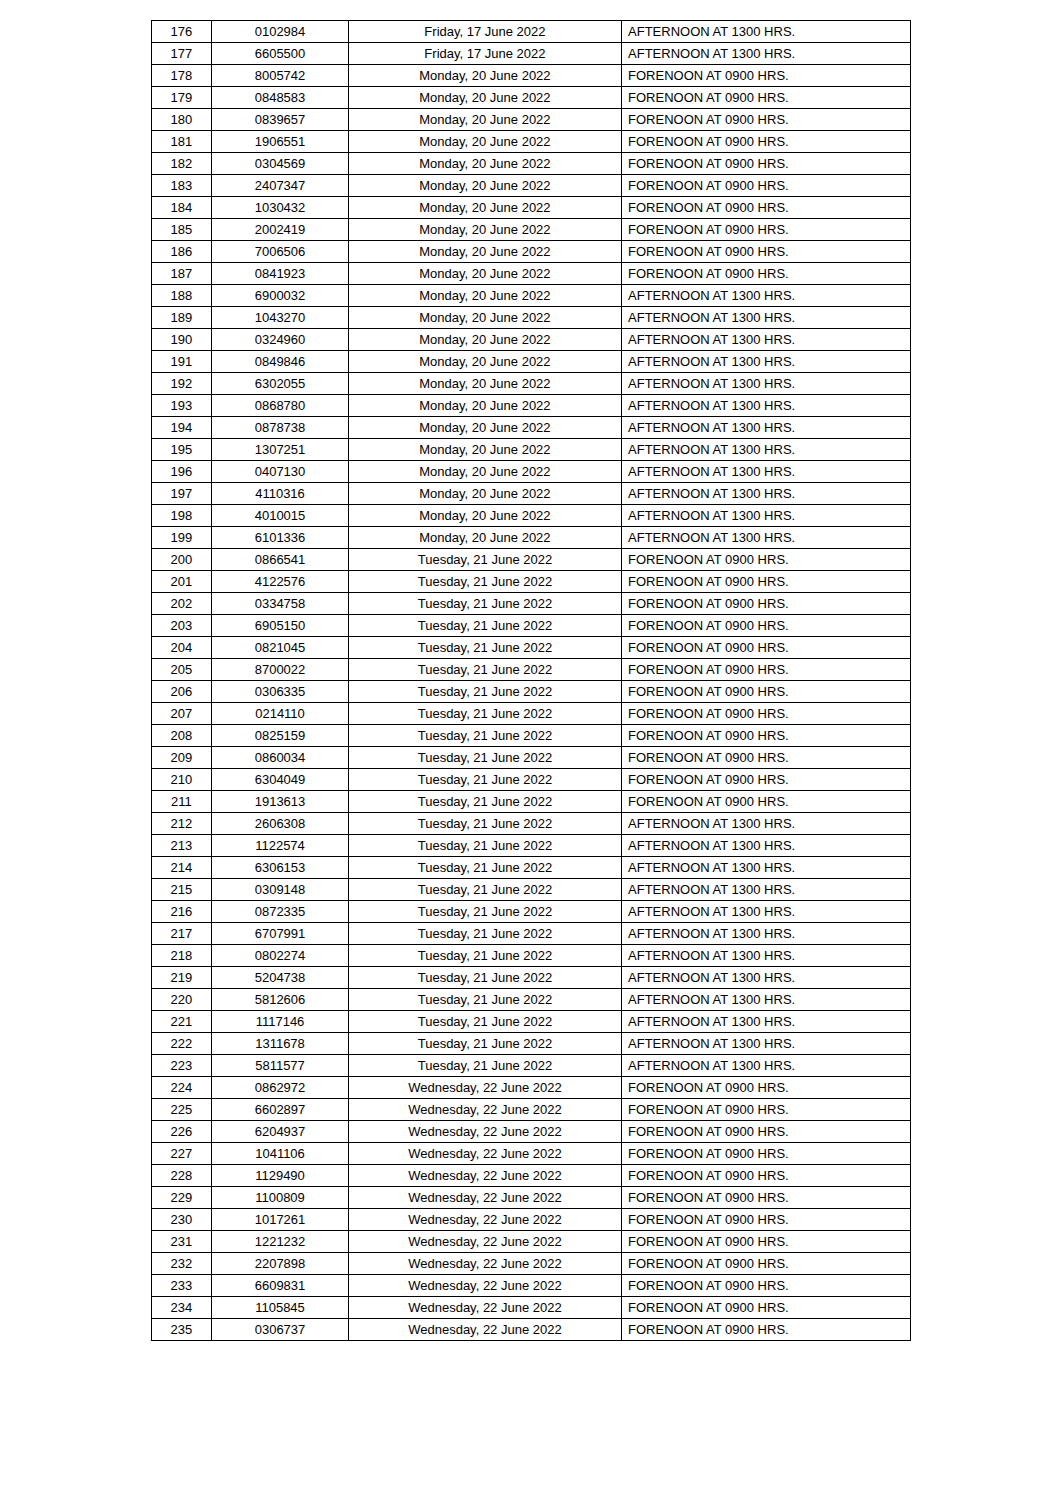| 176 | 0102984 | Friday, 17 June 2022 | AFTERNOON AT 1300 HRS. |
| 177 | 6605500 | Friday, 17 June 2022 | AFTERNOON AT 1300 HRS. |
| 178 | 8005742 | Monday, 20 June 2022 | FORENOON AT 0900 HRS. |
| 179 | 0848583 | Monday, 20 June 2022 | FORENOON AT 0900 HRS. |
| 180 | 0839657 | Monday, 20 June 2022 | FORENOON AT 0900 HRS. |
| 181 | 1906551 | Monday, 20 June 2022 | FORENOON AT 0900 HRS. |
| 182 | 0304569 | Monday, 20 June 2022 | FORENOON AT 0900 HRS. |
| 183 | 2407347 | Monday, 20 June 2022 | FORENOON AT 0900 HRS. |
| 184 | 1030432 | Monday, 20 June 2022 | FORENOON AT 0900 HRS. |
| 185 | 2002419 | Monday, 20 June 2022 | FORENOON AT 0900 HRS. |
| 186 | 7006506 | Monday, 20 June 2022 | FORENOON AT 0900 HRS. |
| 187 | 0841923 | Monday, 20 June 2022 | FORENOON AT 0900 HRS. |
| 188 | 6900032 | Monday, 20 June 2022 | AFTERNOON AT 1300 HRS. |
| 189 | 1043270 | Monday, 20 June 2022 | AFTERNOON AT 1300 HRS. |
| 190 | 0324960 | Monday, 20 June 2022 | AFTERNOON AT 1300 HRS. |
| 191 | 0849846 | Monday, 20 June 2022 | AFTERNOON AT 1300 HRS. |
| 192 | 6302055 | Monday, 20 June 2022 | AFTERNOON AT 1300 HRS. |
| 193 | 0868780 | Monday, 20 June 2022 | AFTERNOON AT 1300 HRS. |
| 194 | 0878738 | Monday, 20 June 2022 | AFTERNOON AT 1300 HRS. |
| 195 | 1307251 | Monday, 20 June 2022 | AFTERNOON AT 1300 HRS. |
| 196 | 0407130 | Monday, 20 June 2022 | AFTERNOON AT 1300 HRS. |
| 197 | 4110316 | Monday, 20 June 2022 | AFTERNOON AT 1300 HRS. |
| 198 | 4010015 | Monday, 20 June 2022 | AFTERNOON AT 1300 HRS. |
| 199 | 6101336 | Monday, 20 June 2022 | AFTERNOON AT 1300 HRS. |
| 200 | 0866541 | Tuesday, 21 June 2022 | FORENOON AT 0900 HRS. |
| 201 | 4122576 | Tuesday, 21 June 2022 | FORENOON AT 0900 HRS. |
| 202 | 0334758 | Tuesday, 21 June 2022 | FORENOON AT 0900 HRS. |
| 203 | 6905150 | Tuesday, 21 June 2022 | FORENOON AT 0900 HRS. |
| 204 | 0821045 | Tuesday, 21 June 2022 | FORENOON AT 0900 HRS. |
| 205 | 8700022 | Tuesday, 21 June 2022 | FORENOON AT 0900 HRS. |
| 206 | 0306335 | Tuesday, 21 June 2022 | FORENOON AT 0900 HRS. |
| 207 | 0214110 | Tuesday, 21 June 2022 | FORENOON AT 0900 HRS. |
| 208 | 0825159 | Tuesday, 21 June 2022 | FORENOON AT 0900 HRS. |
| 209 | 0860034 | Tuesday, 21 June 2022 | FORENOON AT 0900 HRS. |
| 210 | 6304049 | Tuesday, 21 June 2022 | FORENOON AT 0900 HRS. |
| 211 | 1913613 | Tuesday, 21 June 2022 | FORENOON AT 0900 HRS. |
| 212 | 2606308 | Tuesday, 21 June 2022 | AFTERNOON AT 1300 HRS. |
| 213 | 1122574 | Tuesday, 21 June 2022 | AFTERNOON AT 1300 HRS. |
| 214 | 6306153 | Tuesday, 21 June 2022 | AFTERNOON AT 1300 HRS. |
| 215 | 0309148 | Tuesday, 21 June 2022 | AFTERNOON AT 1300 HRS. |
| 216 | 0872335 | Tuesday, 21 June 2022 | AFTERNOON AT 1300 HRS. |
| 217 | 6707991 | Tuesday, 21 June 2022 | AFTERNOON AT 1300 HRS. |
| 218 | 0802274 | Tuesday, 21 June 2022 | AFTERNOON AT 1300 HRS. |
| 219 | 5204738 | Tuesday, 21 June 2022 | AFTERNOON AT 1300 HRS. |
| 220 | 5812606 | Tuesday, 21 June 2022 | AFTERNOON AT 1300 HRS. |
| 221 | 1117146 | Tuesday, 21 June 2022 | AFTERNOON AT 1300 HRS. |
| 222 | 1311678 | Tuesday, 21 June 2022 | AFTERNOON AT 1300 HRS. |
| 223 | 5811577 | Tuesday, 21 June 2022 | AFTERNOON AT 1300 HRS. |
| 224 | 0862972 | Wednesday, 22 June 2022 | FORENOON AT 0900 HRS. |
| 225 | 6602897 | Wednesday, 22 June 2022 | FORENOON AT 0900 HRS. |
| 226 | 6204937 | Wednesday, 22 June 2022 | FORENOON AT 0900 HRS. |
| 227 | 1041106 | Wednesday, 22 June 2022 | FORENOON AT 0900 HRS. |
| 228 | 1129490 | Wednesday, 22 June 2022 | FORENOON AT 0900 HRS. |
| 229 | 1100809 | Wednesday, 22 June 2022 | FORENOON AT 0900 HRS. |
| 230 | 1017261 | Wednesday, 22 June 2022 | FORENOON AT 0900 HRS. |
| 231 | 1221232 | Wednesday, 22 June 2022 | FORENOON AT 0900 HRS. |
| 232 | 2207898 | Wednesday, 22 June 2022 | FORENOON AT 0900 HRS. |
| 233 | 6609831 | Wednesday, 22 June 2022 | FORENOON AT 0900 HRS. |
| 234 | 1105845 | Wednesday, 22 June 2022 | FORENOON AT 0900 HRS. |
| 235 | 0306737 | Wednesday, 22 June 2022 | FORENOON AT 0900 HRS. |